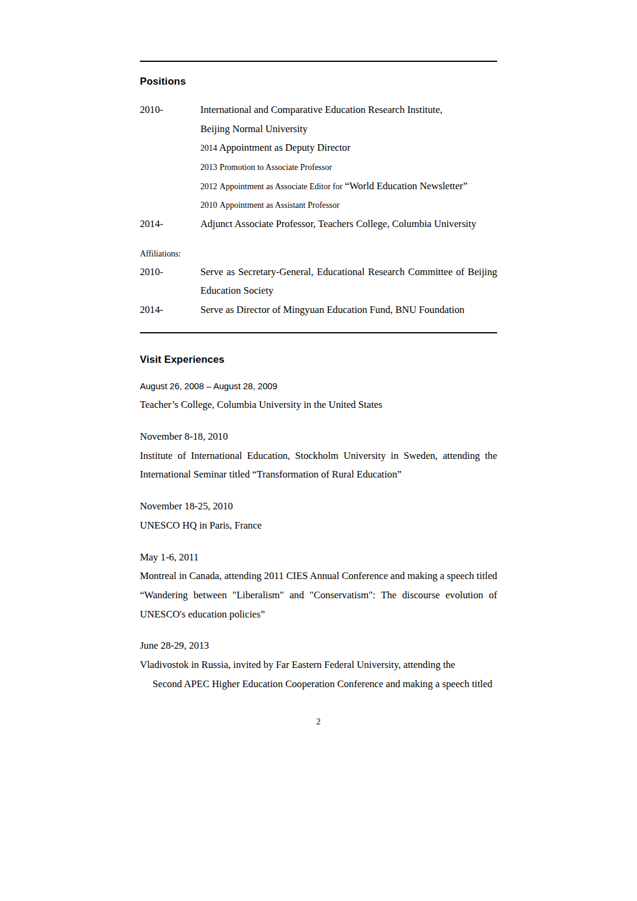Positions
| 2010- | International and Comparative Education Research Institute, |
| | Beijing Normal University |
| | 2014 Appointment as Deputy Director |
| | 2013 Promotion to Associate Professor |
| | 2012 Appointment as Associate Editor for “World Education Newsletter” |
| | 2010 Appointment as Assistant Professor |
| 2014- | Adjunct Associate Professor, Teachers College, Columbia University |
Affiliations:
| 2010- | Serve as Secretary-General, Educational Research Committee of Beijing Education Society |
| 2014- | Serve as Director of Mingyuan Education Fund, BNU Foundation |
Visit Experiences
August 26, 2008 – August 28, 2009
Teacher’s College, Columbia University in the United States
November 8-18, 2010
Institute of International Education, Stockholm University in Sweden, attending the International Seminar titled “Transformation of Rural Education”
November 18-25, 2010
UNESCO HQ in Paris, France
May 1-6, 2011
Montreal in Canada, attending 2011 CIES Annual Conference and making a speech titled “Wandering between "Liberalism" and "Conservatism": The discourse evolution of UNESCO's education policies”
June 28-29, 2013
Vladivostok in Russia, invited by Far Eastern Federal University, attending the
Second APEC Higher Education Cooperation Conference and making a speech titled
2